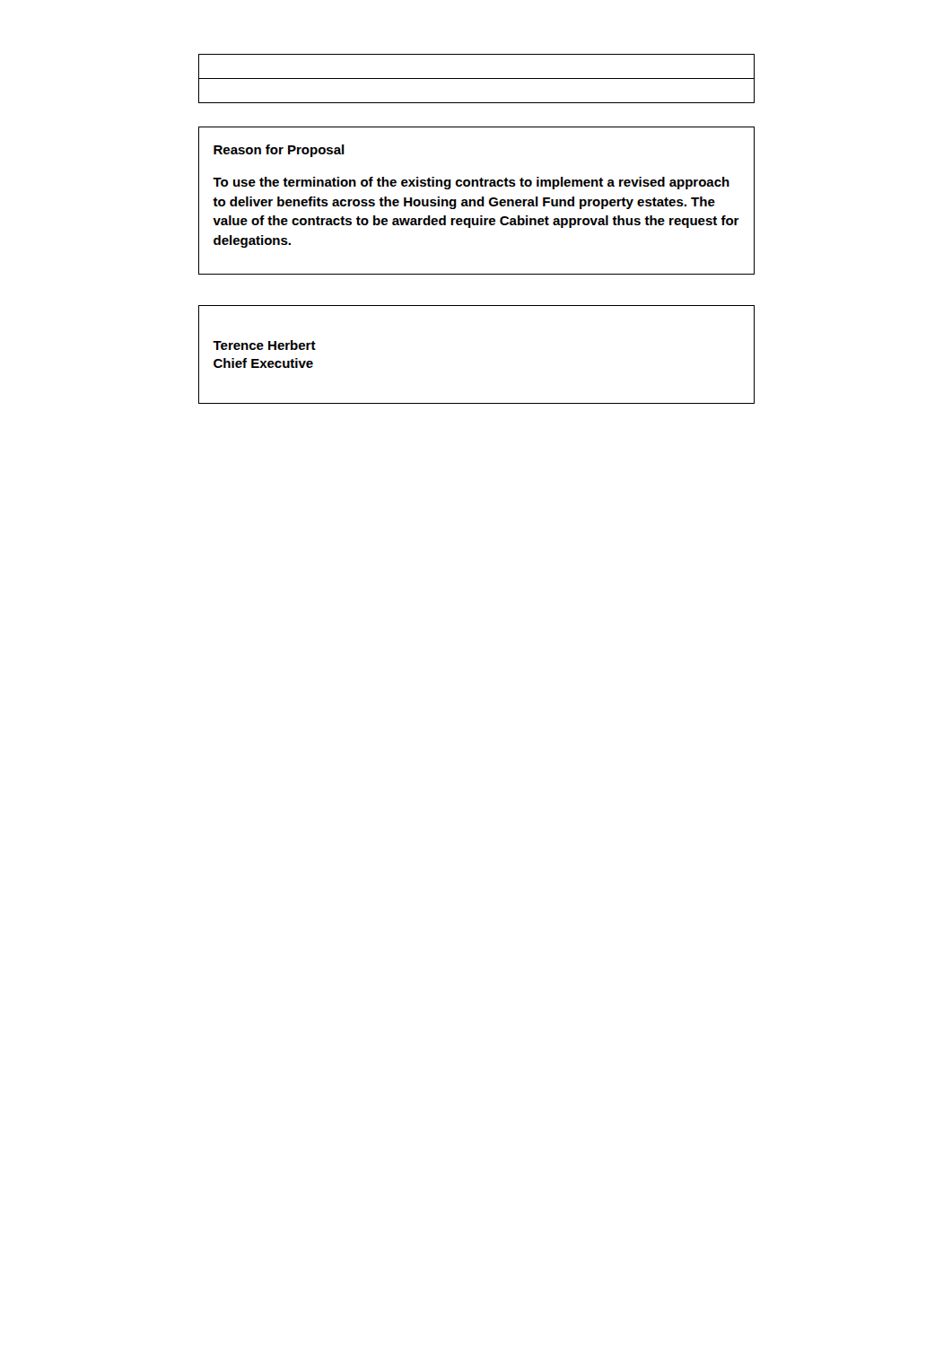Reason for Proposal
To use the termination of the existing contracts to implement a revised approach to deliver benefits across the Housing and General Fund property estates. The value of the contracts to be awarded require Cabinet approval thus the request for delegations.
Terence Herbert
Chief Executive